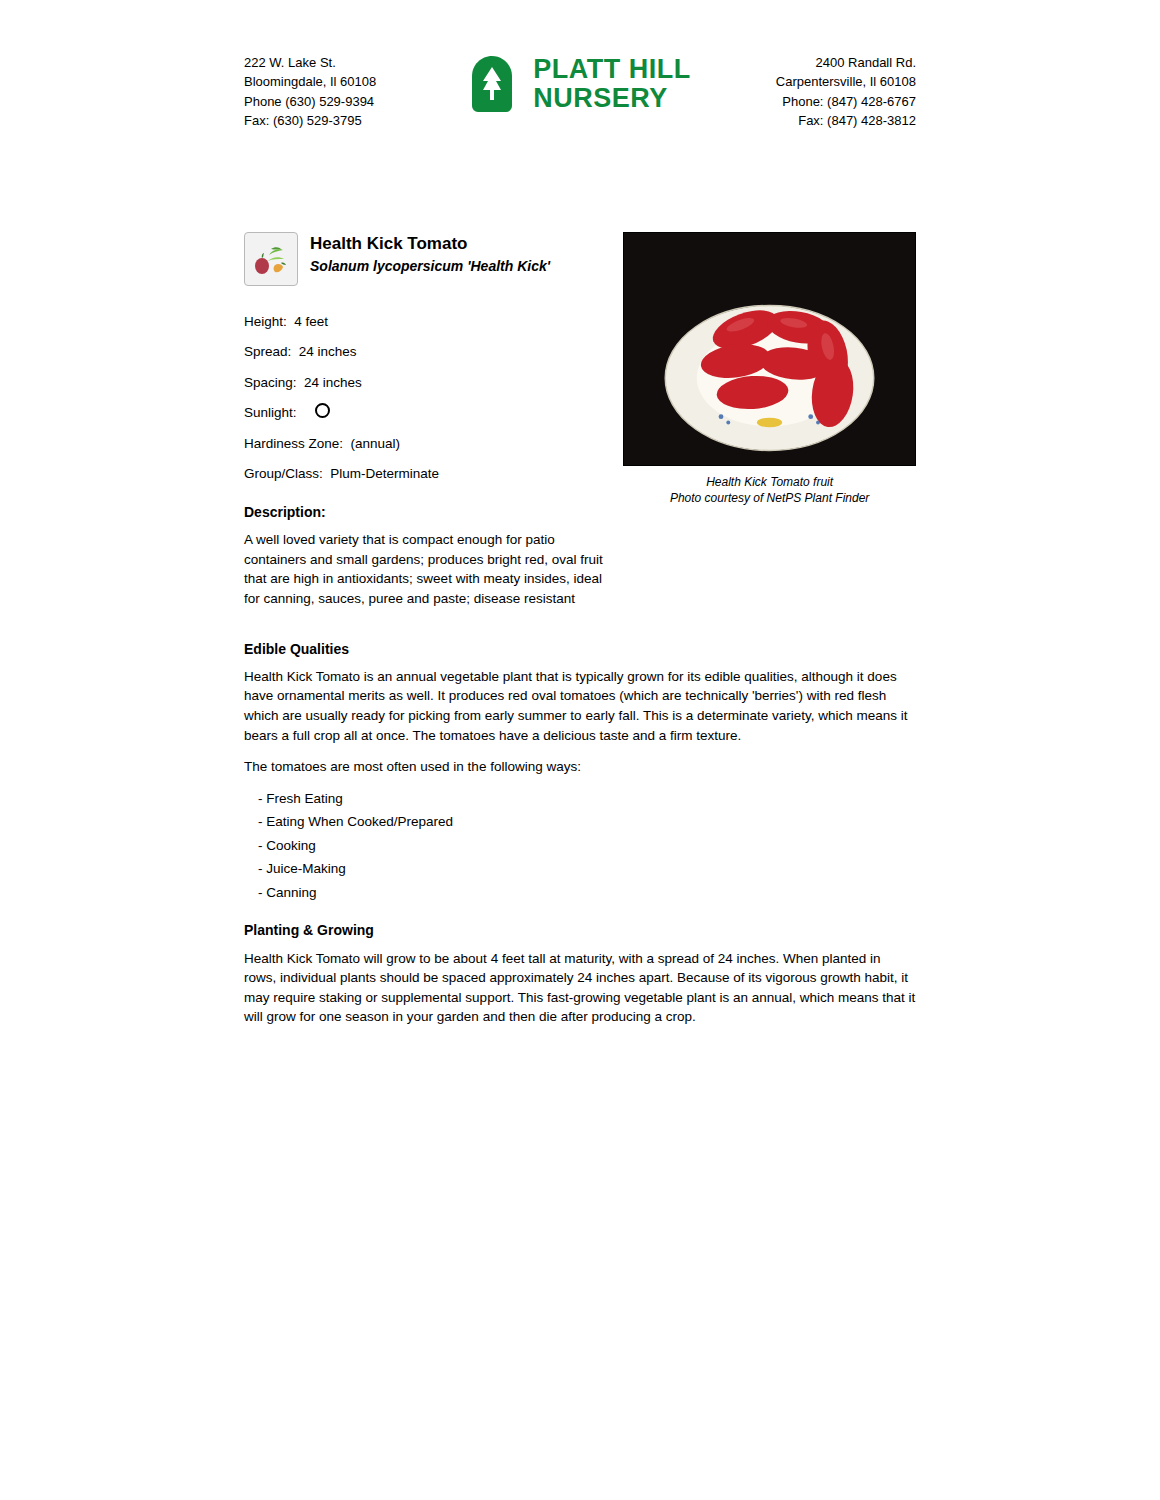222 W. Lake St.
Bloomingdale, Il 60108
Phone (630) 529-9394
Fax: (630) 529-3795
PLATT HILL NURSERY
2400 Randall Rd.
Carpentersville, Il 60108
Phone: (847) 428-6767
Fax: (847) 428-3812
Health Kick Tomato
Solanum lycopersicum 'Health Kick'
Height: 4 feet
Spread: 24 inches
Spacing: 24 inches
Sunlight:
Hardiness Zone: (annual)
Group/Class: Plum-Determinate
Description:
A well loved variety that is compact enough for patio containers and small gardens; produces bright red, oval fruit that are high in antioxidants; sweet with meaty insides, ideal for canning, sauces, puree and paste; disease resistant
Health Kick Tomato fruit
Photo courtesy of NetPS Plant Finder
Edible Qualities
Health Kick Tomato is an annual vegetable plant that is typically grown for its edible qualities, although it does have ornamental merits as well. It produces red oval tomatoes (which are technically 'berries') with red flesh which are usually ready for picking from early summer to early fall. This is a determinate variety, which means it bears a full crop all at once. The tomatoes have a delicious taste and a firm texture.
The tomatoes are most often used in the following ways:
Fresh Eating
Eating When Cooked/Prepared
Cooking
Juice-Making
Canning
Planting & Growing
Health Kick Tomato will grow to be about 4 feet tall at maturity, with a spread of 24 inches. When planted in rows, individual plants should be spaced approximately 24 inches apart. Because of its vigorous growth habit, it may require staking or supplemental support. This fast-growing vegetable plant is an annual, which means that it will grow for one season in your garden and then die after producing a crop.